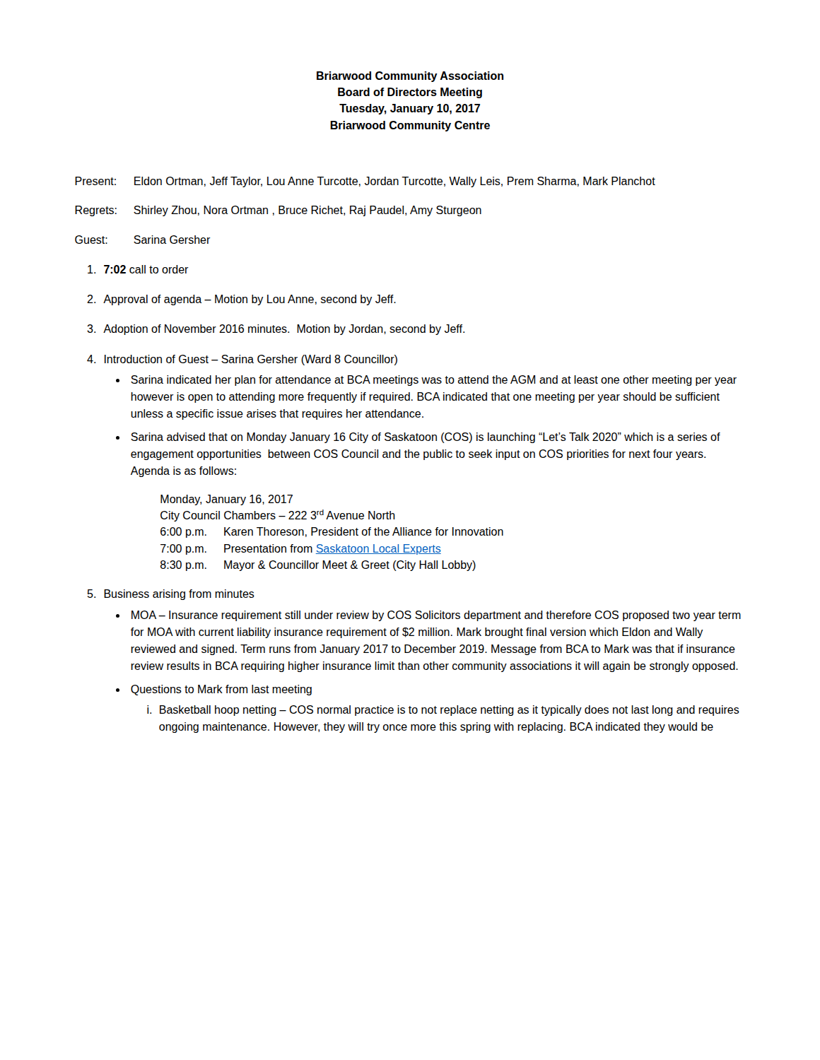Briarwood Community Association
Board of Directors Meeting
Tuesday, January 10, 2017
Briarwood Community Centre
Present:
Eldon Ortman, Jeff Taylor, Lou Anne Turcotte, Jordan Turcotte, Wally Leis, Prem Sharma, Mark Planchot
Regrets:
Shirley Zhou, Nora Ortman , Bruce Richet, Raj Paudel, Amy Sturgeon
Guest:
Sarina Gersher
7:02 call to order
Approval of agenda – Motion by Lou Anne, second by Jeff.
Adoption of November 2016 minutes. Motion by Jordan, second by Jeff.
Introduction of Guest – Sarina Gersher (Ward 8 Councillor)
Sarina indicated her plan for attendance at BCA meetings was to attend the AGM and at least one other meeting per year however is open to attending more frequently if required. BCA indicated that one meeting per year should be sufficient unless a specific issue arises that requires her attendance.
Sarina advised that on Monday January 16 City of Saskatoon (COS) is launching “Let’s Talk 2020” which is a series of engagement opportunities between COS Council and the public to seek input on COS priorities for next four years. Agenda is as follows:
Monday, January 16, 2017 City Council Chambers – 222 3rd Avenue North 6:00 p.m. Karen Thoreson, President of the Alliance for Innovation 7:00 p.m. Presentation from Saskatoon Local Experts 8:30 p.m. Mayor & Councillor Meet & Greet (City Hall Lobby)
Business arising from minutes
MOA – Insurance requirement still under review by COS Solicitors department and therefore COS proposed two year term for MOA with current liability insurance requirement of $2 million. Mark brought final version which Eldon and Wally reviewed and signed. Term runs from January 2017 to December 2019. Message from BCA to Mark was that if insurance review results in BCA requiring higher insurance limit than other community associations it will again be strongly opposed.
Questions to Mark from last meeting
Basketball hoop netting – COS normal practice is to not replace netting as it typically does not last long and requires ongoing maintenance. However, they will try once more this spring with replacing. BCA indicated they would be